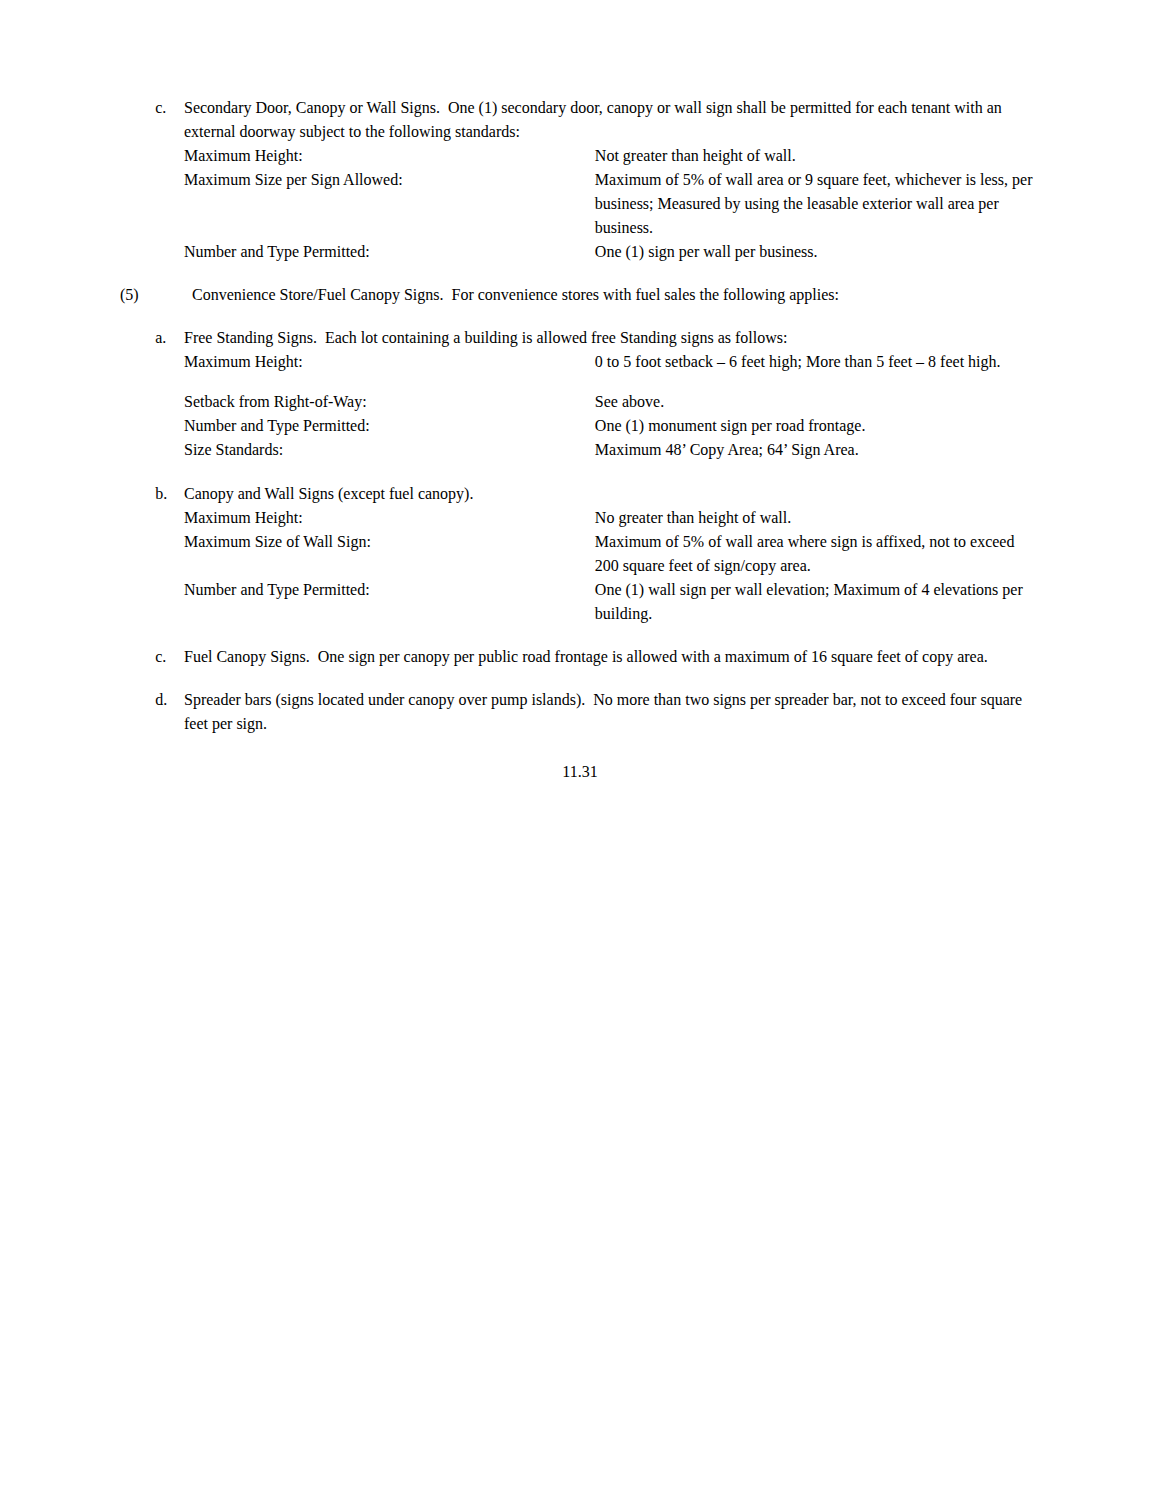c.
Secondary Door, Canopy or Wall Signs. One (1) secondary door, canopy or wall sign shall be permitted for each tenant with an external doorway subject to the following standards:
| Maximum Height: | Not greater than height of wall. |
| Maximum Size per Sign Allowed: | Maximum of 5% of wall area or 9 square feet, whichever is less, per business; Measured by using the leasable exterior wall area per business. |
| Number and Type Permitted: | One (1) sign per wall per business. |
(5)
Convenience Store/Fuel Canopy Signs. For convenience stores with fuel sales the following applies:
a.
Free Standing Signs. Each lot containing a building is allowed free Standing signs as follows:
| Maximum Height: | 0 to 5 foot setback – 6 feet high; More than 5 feet – 8 feet high. |
| Setback from Right-of-Way: | See above. |
| Number and Type Permitted: | One (1) monument sign per road frontage. |
| Size Standards: | Maximum 48’ Copy Area; 64’ Sign Area. |
b.
Canopy and Wall Signs (except fuel canopy).
| Maximum Height: | No greater than height of wall. |
| Maximum Size of Wall Sign: | Maximum of 5% of wall area where sign is affixed, not to exceed 200 square feet of sign/copy area. |
| Number and Type Permitted: | One (1) wall sign per wall elevation; Maximum of 4 elevations per building. |
c.
Fuel Canopy Signs. One sign per canopy per public road frontage is allowed with a maximum of 16 square feet of copy area.
d.
Spreader bars (signs located under canopy over pump islands). No more than two signs per spreader bar, not to exceed four square feet per sign.
11.31